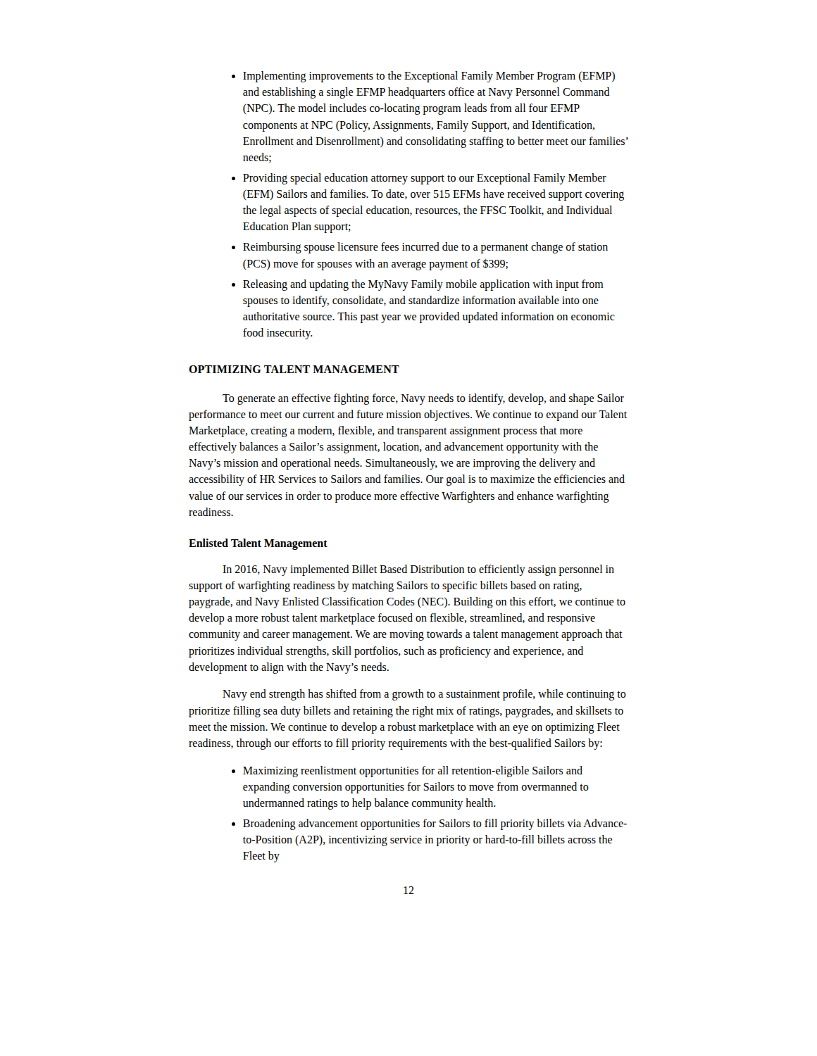Implementing improvements to the Exceptional Family Member Program (EFMP) and establishing a single EFMP headquarters office at Navy Personnel Command (NPC). The model includes co-locating program leads from all four EFMP components at NPC (Policy, Assignments, Family Support, and Identification, Enrollment and Disenrollment) and consolidating staffing to better meet our families’ needs;
Providing special education attorney support to our Exceptional Family Member (EFM) Sailors and families. To date, over 515 EFMs have received support covering the legal aspects of special education, resources, the FFSC Toolkit, and Individual Education Plan support;
Reimbursing spouse licensure fees incurred due to a permanent change of station (PCS) move for spouses with an average payment of $399;
Releasing and updating the MyNavy Family mobile application with input from spouses to identify, consolidate, and standardize information available into one authoritative source. This past year we provided updated information on economic food insecurity.
Optimizing Talent Management
To generate an effective fighting force, Navy needs to identify, develop, and shape Sailor performance to meet our current and future mission objectives. We continue to expand our Talent Marketplace, creating a modern, flexible, and transparent assignment process that more effectively balances a Sailor’s assignment, location, and advancement opportunity with the Navy’s mission and operational needs. Simultaneously, we are improving the delivery and accessibility of HR Services to Sailors and families. Our goal is to maximize the efficiencies and value of our services in order to produce more effective Warfighters and enhance warfighting readiness.
Enlisted Talent Management
In 2016, Navy implemented Billet Based Distribution to efficiently assign personnel in support of warfighting readiness by matching Sailors to specific billets based on rating, paygrade, and Navy Enlisted Classification Codes (NEC). Building on this effort, we continue to develop a more robust talent marketplace focused on flexible, streamlined, and responsive community and career management. We are moving towards a talent management approach that prioritizes individual strengths, skill portfolios, such as proficiency and experience, and development to align with the Navy’s needs.
Navy end strength has shifted from a growth to a sustainment profile, while continuing to prioritize filling sea duty billets and retaining the right mix of ratings, paygrades, and skillsets to meet the mission. We continue to develop a robust marketplace with an eye on optimizing Fleet readiness, through our efforts to fill priority requirements with the best-qualified Sailors by:
Maximizing reenlistment opportunities for all retention-eligible Sailors and expanding conversion opportunities for Sailors to move from overmanned to undermanned ratings to help balance community health.
Broadening advancement opportunities for Sailors to fill priority billets via Advance-to-Position (A2P), incentivizing service in priority or hard-to-fill billets across the Fleet by
12